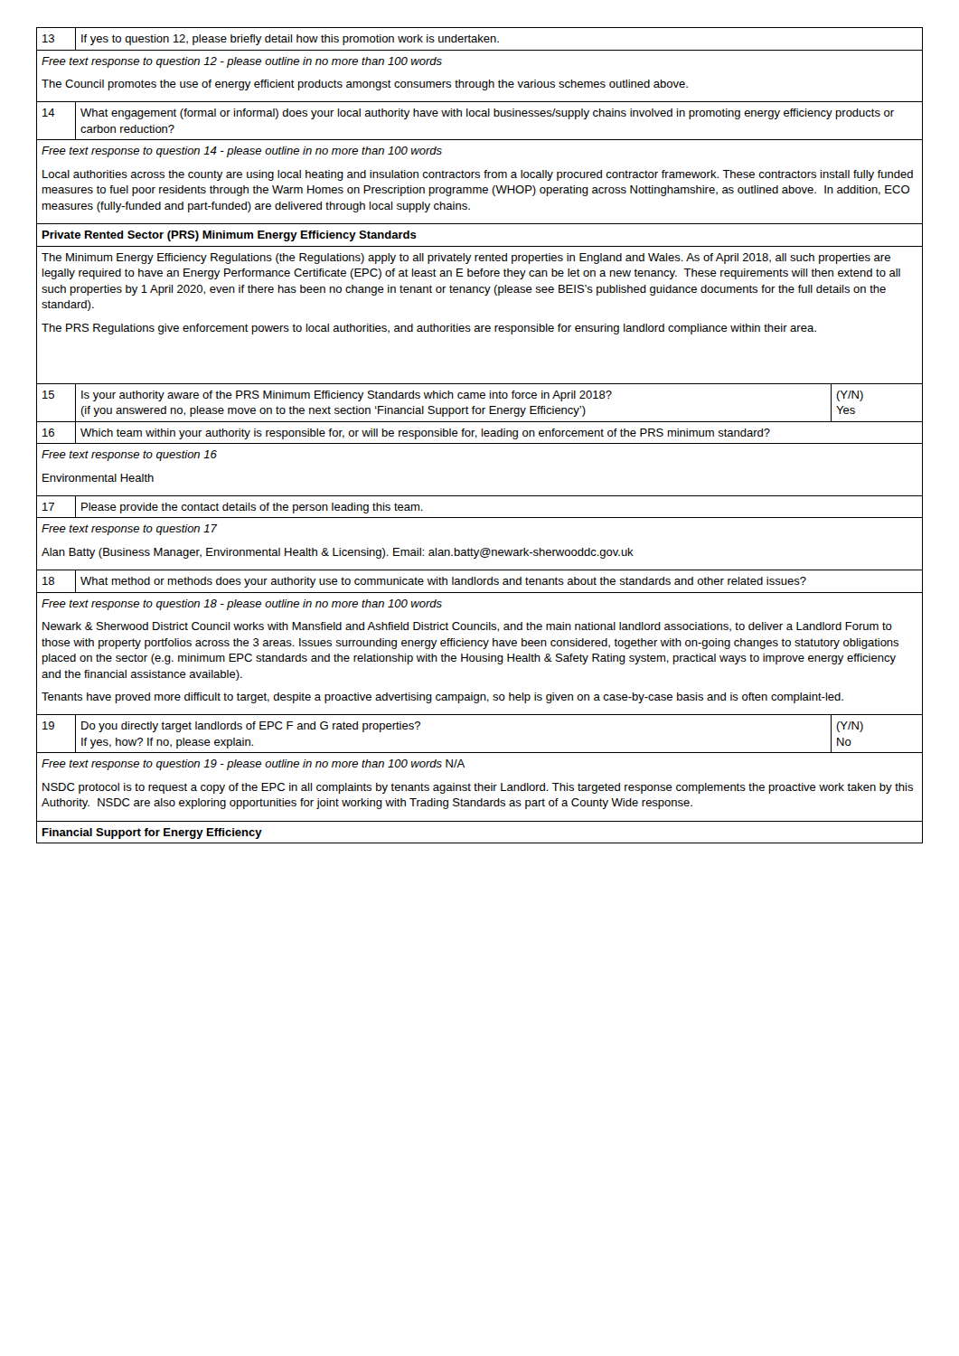| 13 | If yes to question 12, please briefly detail how this promotion work is undertaken. |
| Free text response to question 12 - please outline in no more than 100 words The Council promotes the use of energy efficient products amongst consumers through the various schemes outlined above. |
| 14 | What engagement (formal or informal) does your local authority have with local businesses/supply chains involved in promoting energy efficiency products or carbon reduction? |
| Free text response to question 14 - please outline in no more than 100 words Local authorities across the county are using local heating and insulation contractors from a locally procured contractor framework. These contractors install fully funded measures to fuel poor residents through the Warm Homes on Prescription programme (WHOP) operating across Nottinghamshire, as outlined above. In addition, ECO measures (fully-funded and part-funded) are delivered through local supply chains. |
| Private Rented Sector (PRS) Minimum Energy Efficiency Standards |
| The Minimum Energy Efficiency Regulations (the Regulations) apply to all privately rented properties in England and Wales. As of April 2018, all such properties are legally required to have an Energy Performance Certificate (EPC) of at least an E before they can be let on a new tenancy. These requirements will then extend to all such properties by 1 April 2020, even if there has been no change in tenant or tenancy (please see BEIS’s published guidance documents for the full details on the standard). The PRS Regulations give enforcement powers to local authorities, and authorities are responsible for ensuring landlord compliance within their area. |
| 15 | Is your authority aware of the PRS Minimum Efficiency Standards which came into force in April 2018? (if you answered no, please move on to the next section ‘Financial Support for Energy Efficiency’) | (Y/N) Yes |
| 16 | Which team within your authority is responsible for, or will be responsible for, leading on enforcement of the PRS minimum standard? |
| Free text response to question 16 Environmental Health |
| 17 | Please provide the contact details of the person leading this team. |
| Free text response to question 17 Alan Batty (Business Manager, Environmental Health & Licensing). Email: alan.batty@newark-sherwooddc.gov.uk |
| 18 | What method or methods does your authority use to communicate with landlords and tenants about the standards and other related issues? |
| Free text response to question 18 - please outline in no more than 100 words Newark & Sherwood District Council works with Mansfield and Ashfield District Councils, and the main national landlord associations, to deliver a Landlord Forum to those with property portfolios across the 3 areas. Issues surrounding energy efficiency have been considered, together with on-going changes to statutory obligations placed on the sector (e.g. minimum EPC standards and the relationship with the Housing Health & Safety Rating system, practical ways to improve energy efficiency and the financial assistance available). Tenants have proved more difficult to target, despite a proactive advertising campaign, so help is given on a case-by-case basis and is often complaint-led. |
| 19 | Do you directly target landlords of EPC F and G rated properties? If yes, how? If no, please explain. | (Y/N) No |
| Free text response to question 19 - please outline in no more than 100 words N/A NSDC protocol is to request a copy of the EPC in all complaints by tenants against their Landlord. This targeted response complements the proactive work taken by this Authority. NSDC are also exploring opportunities for joint working with Trading Standards as part of a County Wide response. |
| Financial Support for Energy Efficiency |